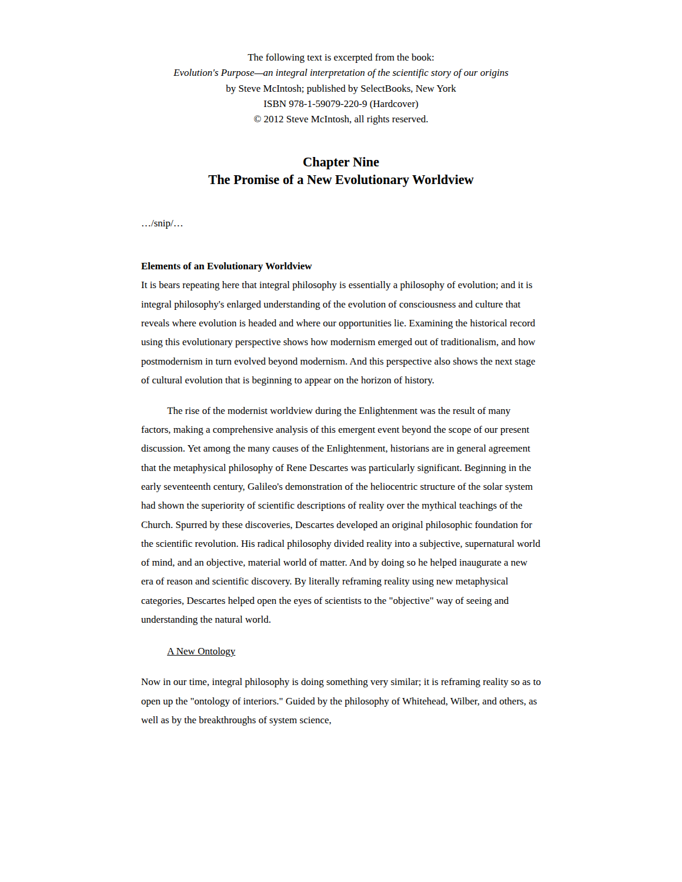The following text is excerpted from the book:
Evolution's Purpose—an integral interpretation of the scientific story of our origins
by Steve McIntosh; published by SelectBooks, New York
ISBN 978-1-59079-220-9 (Hardcover)
© 2012 Steve McIntosh, all rights reserved.
Chapter Nine The Promise of a New Evolutionary Worldview
…/snip/…
Elements of an Evolutionary Worldview
It is bears repeating here that integral philosophy is essentially a philosophy of evolution; and it is integral philosophy's enlarged understanding of the evolution of consciousness and culture that reveals where evolution is headed and where our opportunities lie. Examining the historical record using this evolutionary perspective shows how modernism emerged out of traditionalism, and how postmodernism in turn evolved beyond modernism. And this perspective also shows the next stage of cultural evolution that is beginning to appear on the horizon of history.
The rise of the modernist worldview during the Enlightenment was the result of many factors, making a comprehensive analysis of this emergent event beyond the scope of our present discussion. Yet among the many causes of the Enlightenment, historians are in general agreement that the metaphysical philosophy of Rene Descartes was particularly significant. Beginning in the early seventeenth century, Galileo's demonstration of the heliocentric structure of the solar system had shown the superiority of scientific descriptions of reality over the mythical teachings of the Church. Spurred by these discoveries, Descartes developed an original philosophic foundation for the scientific revolution. His radical philosophy divided reality into a subjective, supernatural world of mind, and an objective, material world of matter. And by doing so he helped inaugurate a new era of reason and scientific discovery. By literally reframing reality using new metaphysical categories, Descartes helped open the eyes of scientists to the "objective" way of seeing and understanding the natural world.
A New Ontology
Now in our time, integral philosophy is doing something very similar; it is reframing reality so as to open up the "ontology of interiors." Guided by the philosophy of Whitehead, Wilber, and others, as well as by the breakthroughs of system science,